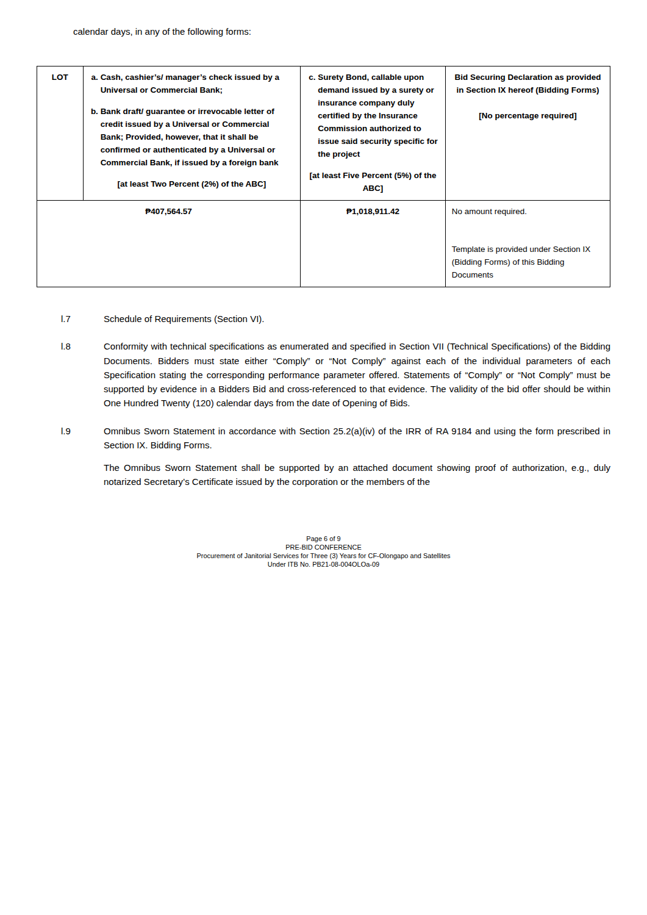calendar days, in any of the following forms:
| LOT | Cash, cashier’s/ manager’s check issued by a Universal or Commercial Bank; Bank draft/ guarantee or irrevocable letter of credit issued by a Universal or Commercial Bank; Provided, however, that it shall be confirmed or authenticated by a Universal or Commercial Bank, if issued by a foreign bank [at least Two Percent (2%) of the ABC] | Surety Bond, callable upon demand issued by a surety or insurance company duly certified by the Insurance Commission authorized to issue said security specific for the project [at least Five Percent (5%) of the ABC] | Bid Securing Declaration as provided in Section IX hereof (Bidding Forms) [No percentage required] |
| ₱407,564.57 | ₱1,018,911.42 | No amount required. Template is provided under Section IX (Bidding Forms) of this Bidding Documents |
l.7
Schedule of Requirements (Section VI).
l.8
Conformity with technical specifications as enumerated and specified in Section VII (Technical Specifications) of the Bidding Documents. Bidders must state either “Comply” or “Not Comply” against each of the individual parameters of each Specification stating the corresponding performance parameter offered. Statements of “Comply” or “Not Comply” must be supported by evidence in a Bidders Bid and cross-referenced to that evidence. The validity of the bid offer should be within One Hundred Twenty (120) calendar days from the date of Opening of Bids.
l.9
Omnibus Sworn Statement in accordance with Section 25.2(a)(iv) of the IRR of RA 9184 and using the form prescribed in Section IX. Bidding Forms.
The Omnibus Sworn Statement shall be supported by an attached document showing proof of authorization, e.g., duly notarized Secretary’s Certificate issued by the corporation or the members of the
Page 6 of 9
PRE-BID CONFERENCE
Procurement of Janitorial Services for Three (3) Years for CF-Olongapo and Satellites
Under ITB No. PB21-08-004OLOa-09